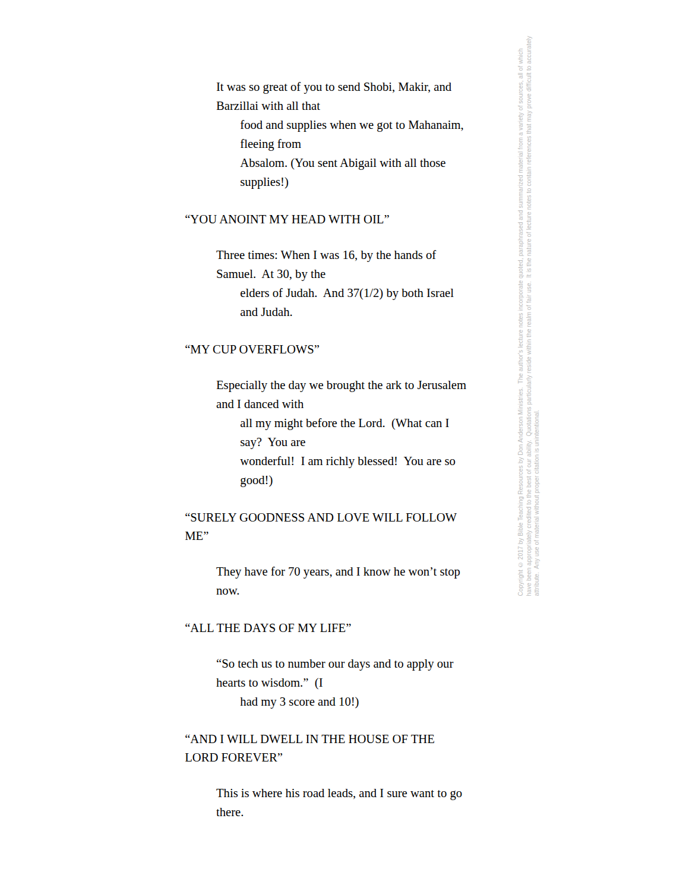It was so great of you to send Shobi, Makir, and Barzillai with all that food and supplies when we got to Mahanaim, fleeing from Absalom. (You sent Abigail with all those supplies!)
“YOU ANOINT MY HEAD WITH OIL”
Three times: When I was 16, by the hands of Samuel. At 30, by the elders of Judah. And 37(1/2) by both Israel and Judah.
“MY CUP OVERFLOWS”
Especially the day we brought the ark to Jerusalem and I danced with all my might before the Lord. (What can I say? You are wonderful! I am richly blessed! You are so good!)
“SURELY GOODNESS AND LOVE WILL FOLLOW ME”
They have for 70 years, and I know he won’t stop now.
“ALL THE DAYS OF MY LIFE”
“So tech us to number our days and to apply our hearts to wisdom.” (I had my 3 score and 10!)
“AND I WILL DWELL IN THE HOUSE OF THE LORD FOREVER”
This is where his road leads, and I sure want to go there.
Copyright © 2017 by Bible Teaching Resources by Don Anderson Ministries. The author's lecture notes incorporate quoted, paraphrased and summarized material from a variety of sources, all of which have been appropriately credited to the best of our ability. Quotations particularly reside within the realm of fair use. It is the nature of lecture notes to contain references that may prove difficult to accurately attribute. Any use of material without proper citation is unintentional.